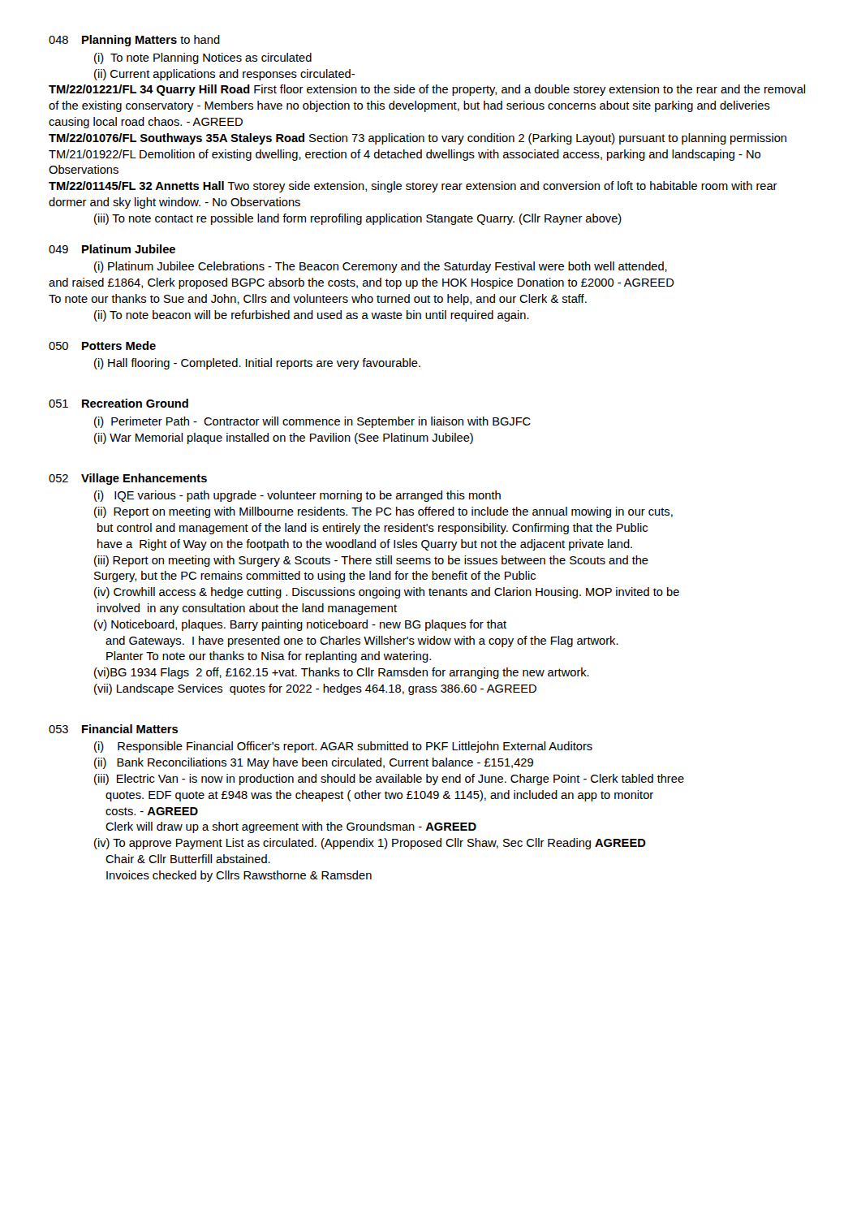048 Planning Matters to hand
(i) To note Planning Notices as circulated
(ii) Current applications and responses circulated-
TM/22/01221/FL 34 Quarry Hill Road First floor extension to the side of the property, and a double storey extension to the rear and the removal of the existing conservatory - Members have no objection to this development, but had serious concerns about site parking and deliveries causing local road chaos. - AGREED
TM/22/01076/FL Southways 35A Staleys Road Section 73 application to vary condition 2 (Parking Layout) pursuant to planning permission TM/21/01922/FL Demolition of existing dwelling, erection of 4 detached dwellings with associated access, parking and landscaping - No Observations
TM/22/01145/FL 32 Annetts Hall Two storey side extension, single storey rear extension and conversion of loft to habitable room with rear dormer and sky light window. - No Observations
(iii) To note contact re possible land form reprofiling application Stangate Quarry. (Cllr Rayner above)
049 Platinum Jubilee
(i) Platinum Jubilee Celebrations - The Beacon Ceremony and the Saturday Festival were both well attended,
and raised £1864, Clerk proposed BGPC absorb the costs, and top up the HOK Hospice Donation to £2000 - AGREED
To note our thanks to Sue and John, Cllrs and volunteers who turned out to help, and our Clerk & staff.
(ii) To note beacon will be refurbished and used as a waste bin until required again.
050 Potters Mede
(i) Hall flooring - Completed. Initial reports are very favourable.
051 Recreation Ground
(i) Perimeter Path - Contractor will commence in September in liaison with BGJFC
(ii) War Memorial plaque installed on the Pavilion (See Platinum Jubilee)
052 Village Enhancements
(i) IQE various - path upgrade - volunteer morning to be arranged this month
(ii) Report on meeting with Millbourne residents. The PC has offered to include the annual mowing in our cuts,
but control and management of the land is entirely the resident's responsibility. Confirming that the Public
have a Right of Way on the footpath to the woodland of Isles Quarry but not the adjacent private land.
(iii) Report on meeting with Surgery & Scouts - There still seems to be issues between the Scouts and the
Surgery, but the PC remains committed to using the land for the benefit of the Public
(iv) Crowhill access & hedge cutting . Discussions ongoing with tenants and Clarion Housing. MOP invited to be
involved in any consultation about the land management
(v) Noticeboard, plaques. Barry painting noticeboard - new BG plaques for that
and Gateways. I have presented one to Charles Willsher's widow with a copy of the Flag artwork.
Planter To note our thanks to Nisa for replanting and watering.
(vi)BG 1934 Flags 2 off, £162.15 +vat. Thanks to Cllr Ramsden for arranging the new artwork.
(vii) Landscape Services quotes for 2022 - hedges 464.18, grass 386.60 - AGREED
053 Financial Matters
(i) Responsible Financial Officer's report. AGAR submitted to PKF Littlejohn External Auditors
(ii) Bank Reconciliations 31 May have been circulated, Current balance - £151,429
(iii) Electric Van - is now in production and should be available by end of June. Charge Point - Clerk tabled three
quotes. EDF quote at £948 was the cheapest ( other two £1049 & 1145), and included an app to monitor
costs. - AGREED
Clerk will draw up a short agreement with the Groundsman - AGREED
(iv) To approve Payment List as circulated. (Appendix 1) Proposed Cllr Shaw, Sec Cllr Reading AGREED
Chair & Cllr Butterfill abstained.
Invoices checked by Cllrs Rawsthorne & Ramsden